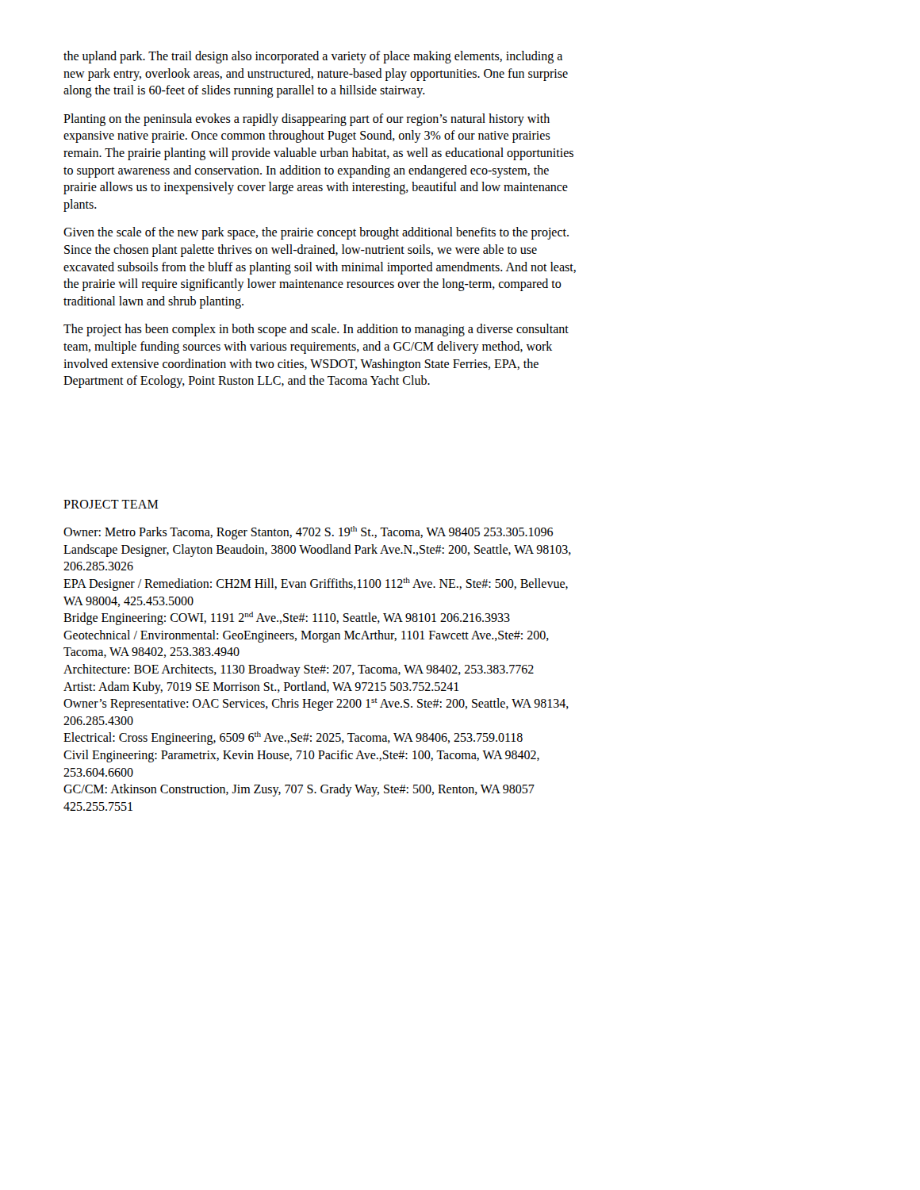the upland park. The trail design also incorporated a variety of place making elements, including a new park entry, overlook areas, and unstructured, nature-based play opportunities. One fun surprise along the trail is 60-feet of slides running parallel to a hillside stairway.
Planting on the peninsula evokes a rapidly disappearing part of our region’s natural history with expansive native prairie. Once common throughout Puget Sound, only 3% of our native prairies remain. The prairie planting will provide valuable urban habitat, as well as educational opportunities to support awareness and conservation. In addition to expanding an endangered eco-system, the prairie allows us to inexpensively cover large areas with interesting, beautiful and low maintenance plants.
Given the scale of the new park space, the prairie concept brought additional benefits to the project. Since the chosen plant palette thrives on well-drained, low-nutrient soils, we were able to use excavated subsoils from the bluff as planting soil with minimal imported amendments. And not least, the prairie will require significantly lower maintenance resources over the long-term, compared to traditional lawn and shrub planting.
The project has been complex in both scope and scale. In addition to managing a diverse consultant team, multiple funding sources with various requirements, and a GC/CM delivery method, work involved extensive coordination with two cities, WSDOT, Washington State Ferries, EPA, the Department of Ecology, Point Ruston LLC, and the Tacoma Yacht Club.
PROJECT TEAM
Owner: Metro Parks Tacoma, Roger Stanton, 4702 S. 19th St., Tacoma, WA 98405 253.305.1096
Landscape Designer, Clayton Beaudoin, 3800 Woodland Park Ave.N.,Ste#: 200, Seattle, WA 98103, 206.285.3026
EPA Designer / Remediation: CH2M Hill, Evan Griffiths,1100 112th Ave. NE., Ste#: 500, Bellevue, WA 98004, 425.453.5000
Bridge Engineering: COWI, 1191 2nd Ave.,Ste#: 1110, Seattle, WA 98101 206.216.3933
Geotechnical / Environmental: GeoEngineers, Morgan McArthur, 1101 Fawcett Ave.,Ste#: 200, Tacoma, WA 98402, 253.383.4940
Architecture: BOE Architects, 1130 Broadway Ste#: 207, Tacoma, WA 98402, 253.383.7762
Artist: Adam Kuby, 7019 SE Morrison St., Portland, WA 97215 503.752.5241
Owner’s Representative: OAC Services, Chris Heger 2200 1st Ave.S. Ste#: 200, Seattle, WA 98134, 206.285.4300
Electrical: Cross Engineering, 6509 6th Ave.,Se#: 2025, Tacoma, WA 98406, 253.759.0118
Civil Engineering: Parametrix, Kevin House, 710 Pacific Ave.,Ste#: 100, Tacoma, WA 98402, 253.604.6600
GC/CM: Atkinson Construction, Jim Zusy, 707 S. Grady Way, Ste#: 500, Renton, WA 98057 425.255.7551